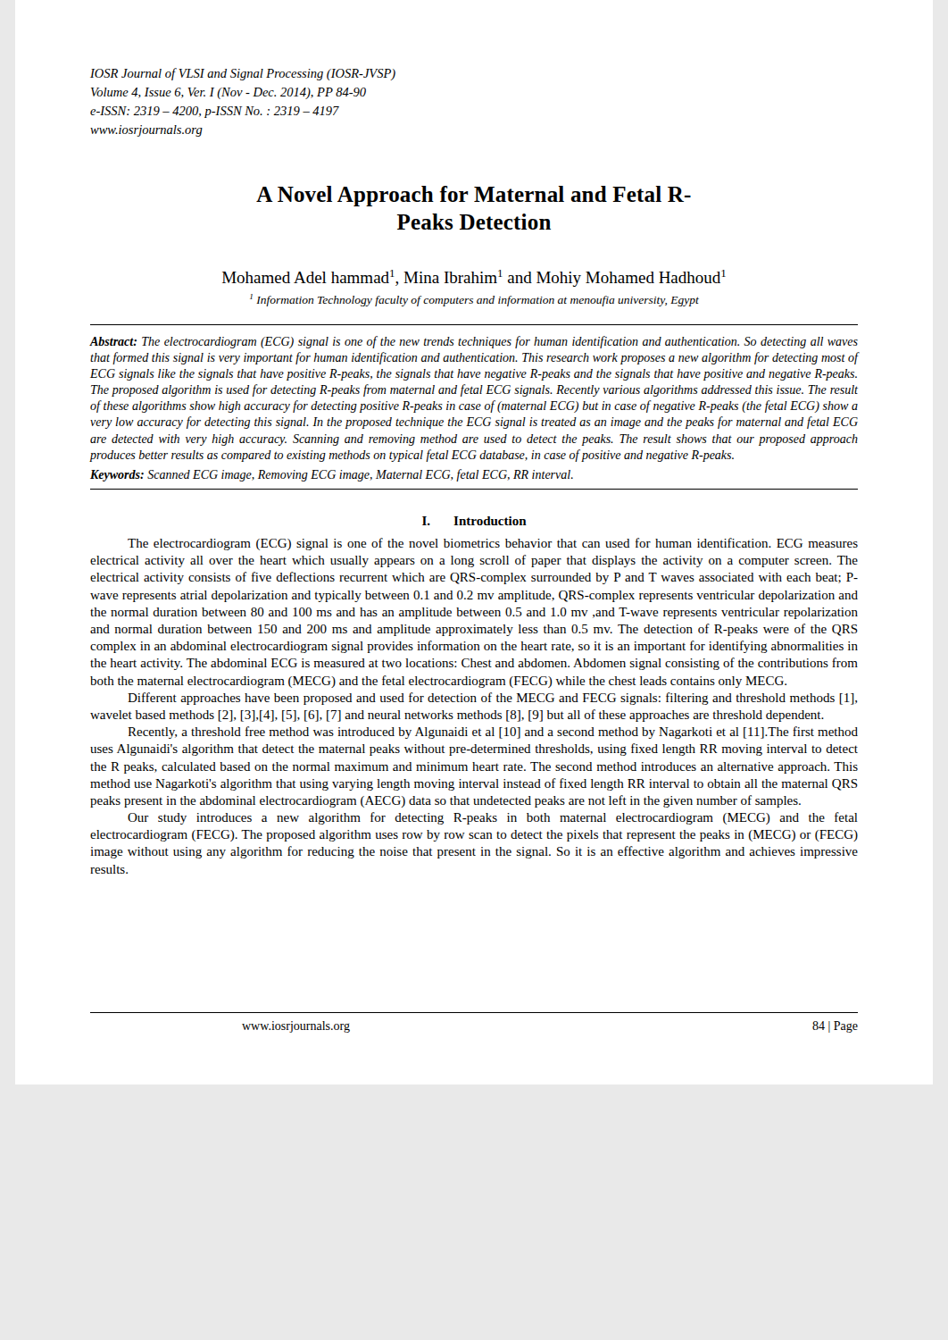IOSR Journal of VLSI and Signal Processing (IOSR-JVSP)
Volume 4, Issue 6, Ver. I (Nov - Dec. 2014), PP 84-90
e-ISSN: 2319 – 4200, p-ISSN No. : 2319 – 4197
www.iosrjournals.org
A Novel Approach for Maternal and Fetal R-
Peaks Detection
Mohamed Adel hammad1, Mina Ibrahim1 and Mohiy Mohamed Hadhoud1
1 Information Technology faculty of computers and information at menoufia university, Egypt
Abstract: The electrocardiogram (ECG) signal is one of the new trends techniques for human identification and authentication. So detecting all waves that formed this signal is very important for human identification and authentication. This research work proposes a new algorithm for detecting most of ECG signals like the signals that have positive R-peaks, the signals that have negative R-peaks and the signals that have positive and negative R-peaks. The proposed algorithm is used for detecting R-peaks from maternal and fetal ECG signals. Recently various algorithms addressed this issue. The result of these algorithms show high accuracy for detecting positive R-peaks in case of (maternal ECG) but in case of negative R-peaks (the fetal ECG) show a very low accuracy for detecting this signal. In the proposed technique the ECG signal is treated as an image and the peaks for maternal and fetal ECG are detected with very high accuracy. Scanning and removing method are used to detect the peaks. The result shows that our proposed approach produces better results as compared to existing methods on typical fetal ECG database, in case of positive and negative R-peaks.
Keywords: Scanned ECG image, Removing ECG image, Maternal ECG, fetal ECG, RR interval.
I. Introduction
The electrocardiogram (ECG) signal is one of the novel biometrics behavior that can used for human identification. ECG measures electrical activity all over the heart which usually appears on a long scroll of paper that displays the activity on a computer screen. The electrical activity consists of five deflections recurrent which are QRS-complex surrounded by P and T waves associated with each beat; P-wave represents atrial depolarization and typically between 0.1 and 0.2 mv amplitude, QRS-complex represents ventricular depolarization and the normal duration between 80 and 100 ms and has an amplitude between 0.5 and 1.0 mv ,and T-wave represents ventricular repolarization and normal duration between 150 and 200 ms and amplitude approximately less than 0.5 mv. The detection of R-peaks were of the QRS complex in an abdominal electrocardiogram signal provides information on the heart rate, so it is an important for identifying abnormalities in the heart activity. The abdominal ECG is measured at two locations: Chest and abdomen. Abdomen signal consisting of the contributions from both the maternal electrocardiogram (MECG) and the fetal electrocardiogram (FECG) while the chest leads contains only MECG.
Different approaches have been proposed and used for detection of the MECG and FECG signals: filtering and threshold methods [1], wavelet based methods [2], [3],[4], [5], [6], [7] and neural networks methods [8], [9] but all of these approaches are threshold dependent.
Recently, a threshold free method was introduced by Algunaidi et al [10] and a second method by Nagarkoti et al [11].The first method uses Algunaidi's algorithm that detect the maternal peaks without pre-determined thresholds, using fixed length RR moving interval to detect the R peaks, calculated based on the normal maximum and minimum heart rate. The second method introduces an alternative approach. This method use Nagarkoti's algorithm that using varying length moving interval instead of fixed length RR interval to obtain all the maternal QRS peaks present in the abdominal electrocardiogram (AECG) data so that undetected peaks are not left in the given number of samples.
Our study introduces a new algorithm for detecting R-peaks in both maternal electrocardiogram (MECG) and the fetal electrocardiogram (FECG). The proposed algorithm uses row by row scan to detect the pixels that represent the peaks in (MECG) or (FECG) image without using any algorithm for reducing the noise that present in the signal. So it is an effective algorithm and achieves impressive results.
www.iosrjournals.org 84 | Page